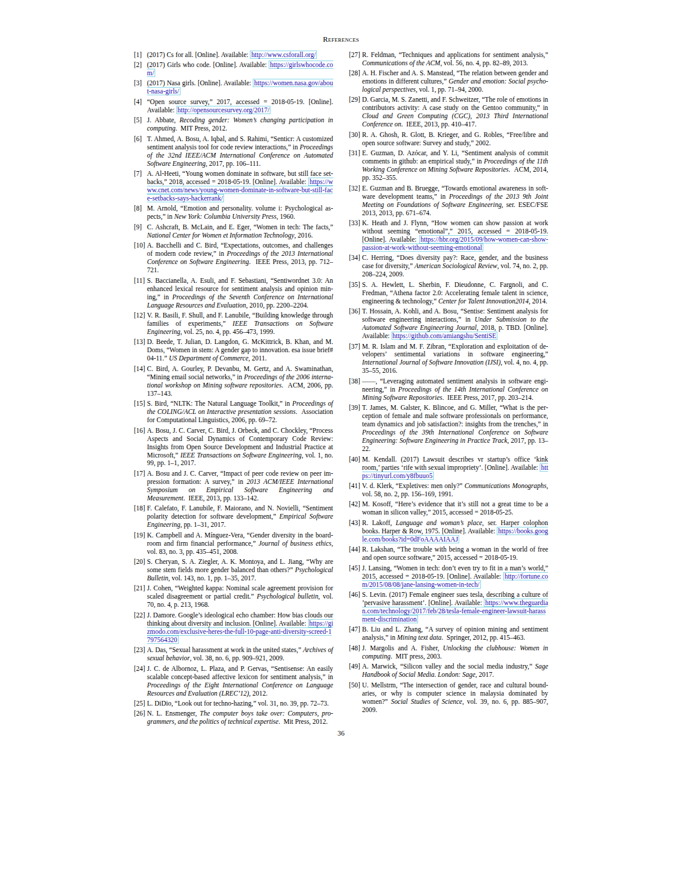References
[1](2017) Cs for all. [Online]. Available: http://www.csforall.org/
[2](2017) Girls who code. [Online]. Available: https://girlswhocode.com/
[3](2017) Nasa girls. [Online]. Available: https://women.nasa.gov/about-nasa-girls/
[4]“Open source survey,” 2017, accessed = 2018-05-19. [Online]. Available: http://opensourcesurvey.org/2017/
[5] J. Abbate, Recoding gender: Women’s changing participation in computing. MIT Press, 2012.
[6] T. Ahmed, A. Bosu, A. Iqbal, and S. Rahimi, “Senticr: A customized sentiment analysis tool for code review interactions,” in Proceedings of the 32nd IEEE/ACM International Conference on Automated Software Engineering, 2017, pp. 106–111.
[7] A. Al-Heeti, “Young women dominate in software, but still face setbacks,” 2018, accessed = 2018-05-19. [Online]. Available: https://www.cnet.com/news/young-women-dominate-in-software-but-still-face-setbacks-says-hackerrank/
[8] M. Arnold, “Emotion and personality. volume i: Psychological aspects,” in New York: Columbia University Press, 1960.
[9] C. Ashcraft, B. McLain, and E. Eger, “Women in tech: The facts,” National Center for Women et Information Technology, 2016.
[10] A. Bacchelli and C. Bird, “Expectations, outcomes, and challenges of modern code review,” in Proceedings of the 2013 International Conference on Software Engineering. IEEE Press, 2013, pp. 712–721.
[11] S. Baccianella, A. Esuli, and F. Sebastiani, “Sentiwordnet 3.0: An enhanced lexical resource for sentiment analysis and opinion mining,” in Proceedings of the Seventh Conference on International Language Resources and Evaluation, 2010, pp. 2200–2204.
[12] V. R. Basili, F. Shull, and F. Lanubile, “Building knowledge through families of experiments,” IEEE Transactions on Software Engineering, vol. 25, no. 4, pp. 456–473, 1999.
[13] D. Beede, T. Julian, D. Langdon, G. McKittrick, B. Khan, and M. Doms, “Women in stem: A gender gap to innovation. esa issue brief# 04-11.” US Department of Commerce, 2011.
[14] C. Bird, A. Gourley, P. Devanbu, M. Gertz, and A. Swaminathan, “Mining email social networks,” in Proceedings of the 2006 international workshop on Mining software repositories. ACM, 2006, pp. 137–143.
[15] S. Bird, “NLTK: The Natural Language Toolkit,” in Proceedings of the COLING/ACL on Interactive presentation sessions. Association for Computational Linguistics, 2006, pp. 69–72.
[16] A. Bosu, J. C. Carver, C. Bird, J. Orbeck, and C. Chockley, “Process Aspects and Social Dynamics of Contemporary Code Review: Insights from Open Source Development and Industrial Practice at Microsoft,” IEEE Transactions on Software Engineering, vol. 1, no. 99, pp. 1–1, 2017.
[17] A. Bosu and J. C. Carver, “Impact of peer code review on peer impression formation: A survey,” in 2013 ACM/IEEE International Symposium on Empirical Software Engineering and Measurement. IEEE, 2013, pp. 133–142.
[18] F. Calefato, F. Lanubile, F. Maiorano, and N. Novielli, “Sentiment polarity detection for software development,” Empirical Software Engineering, pp. 1–31, 2017.
[19] K. Campbell and A. Mínguez-Vera, “Gender diversity in the boardroom and firm financial performance,” Journal of business ethics, vol. 83, no. 3, pp. 435–451, 2008.
[20] S. Cheryan, S. A. Ziegler, A. K. Montoya, and L. Jiang, “Why are some stem fields more gender balanced than others?” Psychological Bulletin, vol. 143, no. 1, pp. 1–35, 2017.
[21] J. Cohen, “Weighted kappa: Nominal scale agreement provision for scaled disagreement or partial credit.” Psychological bulletin, vol. 70, no. 4, p. 213, 1968.
[22] J. Damore. Google’s ideological echo chamber: How bias clouds our thinking about diversity and inclusion. [Online]. Available: https://gizmodo.com/exclusive-heres-the-full-10-page-anti-diversity-screed-1797564320
[23] A. Das, “Sexual harassment at work in the united states,” Archives of sexual behavior, vol. 38, no. 6, pp. 909–921, 2009.
[24] J. C. de Albornoz, L. Plaza, and P. Gervas, “Sentisense: An easily scalable concept-based affective lexicon for sentiment analysis,” in Proceedings of the Eight International Conference on Language Resources and Evaluation (LREC’12), 2012.
[25] L. DiDio, “Look out for techno-hazing,” vol. 31, no. 39, pp. 72–73.
[26] N. L. Ensmenger, The computer boys take over: Computers, programmers, and the politics of technical expertise. Mit Press, 2012.
[27] R. Feldman, “Techniques and applications for sentiment analysis,” Communications of the ACM, vol. 56, no. 4, pp. 82–89, 2013.
[28] A. H. Fischer and A. S. Manstead, “The relation between gender and emotions in different cultures,” Gender and emotion: Social psychological perspectives, vol. 1, pp. 71–94, 2000.
[29] D. Garcia, M. S. Zanetti, and F. Schweitzer, “The role of emotions in contributors activity: A case study on the Gentoo community,” in Cloud and Green Computing (CGC), 2013 Third International Conference on. IEEE, 2013, pp. 410–417.
[30] R. A. Ghosh, R. Glott, B. Krieger, and G. Robles, “Free/libre and open source software: Survey and study,” 2002.
[31] E. Guzman, D. Azócar, and Y. Li, “Sentiment analysis of commit comments in github: an empirical study,” in Proceedings of the 11th Working Conference on Mining Software Repositories. ACM, 2014, pp. 352–355.
[32] E. Guzman and B. Bruegge, “Towards emotional awareness in software development teams,” in Proceedings of the 2013 9th Joint Meeting on Foundations of Software Engineering, ser. ESEC/FSE 2013, 2013, pp. 671–674.
[33] K. Heath and J. Flynn, “How women can show passion at work without seeming “emotional”,” 2015, accessed = 2018-05-19. [Online]. Available: https://hbr.org/2015/09/how-women-can-show-passion-at-work-without-seeming-emotional
[34] C. Herring, “Does diversity pay?: Race, gender, and the business case for diversity,” American Sociological Review, vol. 74, no. 2, pp. 208–224, 2009.
[35] S. A. Hewlett, L. Sherbin, F. Dieudonne, C. Fargnoli, and C. Fredman, “Athena factor 2.0: Accelerating female talent in science, engineering & technology,” Center for Talent Innovation2014, 2014.
[36] T. Hossain, A. Kohli, and A. Bosu, “Sentise: Sentiment analysis for software engineering interactions,” in Under Submission to the Automated Software Engineering Journal, 2018, p. TBD. [Online]. Available: https://github.com/amiangshu/SentiSE
[37] M. R. Islam and M. F. Zibran, “Exploration and exploitation of developers’ sentimental variations in software engineering,” International Journal of Software Innovation (IJSI), vol. 4, no. 4, pp. 35–55, 2016.
[38]——, “Leveraging automated sentiment analysis in software engineering,” in Proceedings of the 14th International Conference on Mining Software Repositories. IEEE Press, 2017, pp. 203–214.
[39] T. James, M. Galster, K. Blincoe, and G. Miller, “What is the perception of female and male software professionals on performance, team dynamics and job satisfaction?: insights from the trenches,” in Proceedings of the 39th International Conference on Software Engineering: Software Engineering in Practice Track, 2017, pp. 13–22.
[40] M. Kendall. (2017) Lawsuit describes vr startup’s office ‘kink room,’ parties ‘rife with sexual impropriety’. [Online]. Available: https://tinyurl.com/y8fbuuo5
[41] V. d. Klerk, “Expletives: men only?” Communications Monographs, vol. 58, no. 2, pp. 156–169, 1991.
[42] M. Kosoff, “Here’s evidence that it’s still not a great time to be a woman in silicon valley,” 2015, accessed = 2018-05-25.
[43] R. Lakoff, Language and woman’s place, ser. Harper colophon books. Harper & Row, 1975. [Online]. Available: https://books.google.com/books?id=0dFoAAAAIAAJ
[44] R. Lakshan, “The trouble with being a woman in the world of free and open source software,” 2015, accessed = 2018-05-19.
[45] J. Lansing, “Women in tech: don’t even try to fit in a man’s world,” 2015, accessed = 2018-05-19. [Online]. Available: http://fortune.com/2015/08/08/jane-lansing-women-in-tech/
[46] S. Levin. (2017) Female engineer sues tesla, describing a culture of ’pervasive harassment’. [Online]. Available: https://www.theguardian.com/technology/2017/feb/28/tesla-female-engineer-lawsuit-harassment-discrimination
[47] B. Liu and L. Zhang, “A survey of opinion mining and sentiment analysis,” in Mining text data. Springer, 2012, pp. 415–463.
[48] J. Margolis and A. Fisher, Unlocking the clubhouse: Women in computing. MIT press, 2003.
[49] A. Marwick, “Silicon valley and the social media industry,” Sage Handbook of Social Media. London: Sage, 2017.
[50] U. Mellstrm, “The intersection of gender, race and cultural boundaries, or why is computer science in malaysia dominated by women?” Social Studies of Science, vol. 39, no. 6, pp. 885–907, 2009.
36